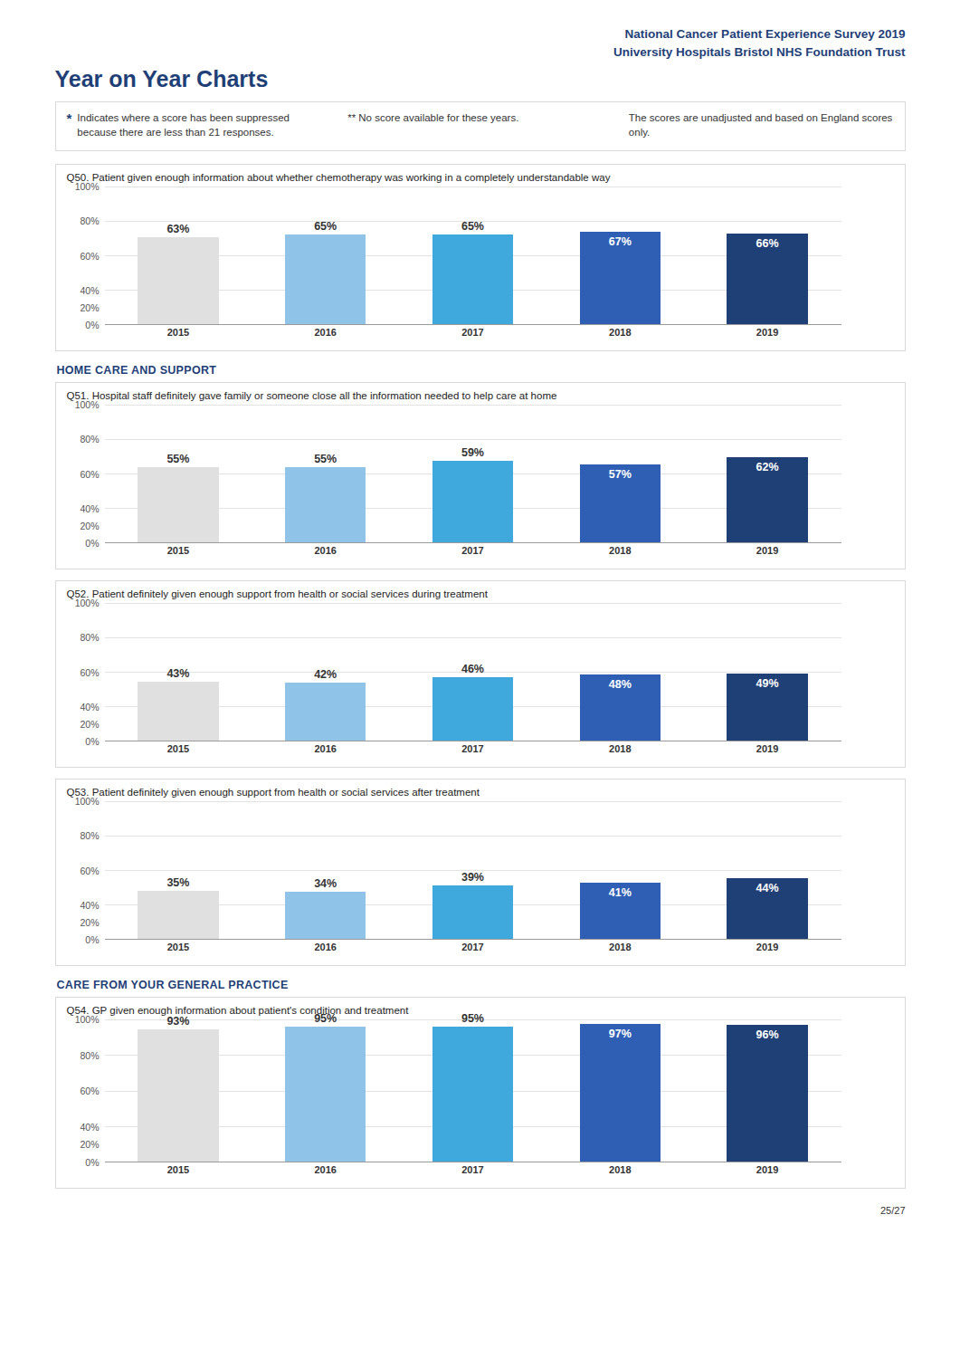National Cancer Patient Experience Survey 2019
University Hospitals Bristol NHS Foundation Trust
Year on Year Charts
* Indicates where a score has been suppressed because there are less than 21 responses.
** No score available for these years.
The scores are unadjusted and based on England scores only.
Q50. Patient given enough information about whether chemotherapy was working in a completely understandable way
100% 80% 60% 40% 20% 0%
63%
65%
65%
67%
66%
20152016201720182019
Home care and support
Q51. Hospital staff definitely gave family or someone close all the information needed to help care at home
100% 80% 60% 40% 20% 0%
55%
55%
59%
57%
62%
20152016201720182019
Q52. Patient definitely given enough support from health or social services during treatment
100% 80% 60% 40% 20% 0%
43%
42%
46%
48%
49%
20152016201720182019
Q53. Patient definitely given enough support from health or social services after treatment
100% 80% 60% 40% 20% 0%
35%
34%
39%
41%
44%
20152016201720182019
Care from your general practice
Q54. GP given enough information about patient's condition and treatment
100% 80% 60% 40% 20% 0%
93%
95%
95%
97%
96%
20152016201720182019
25/27